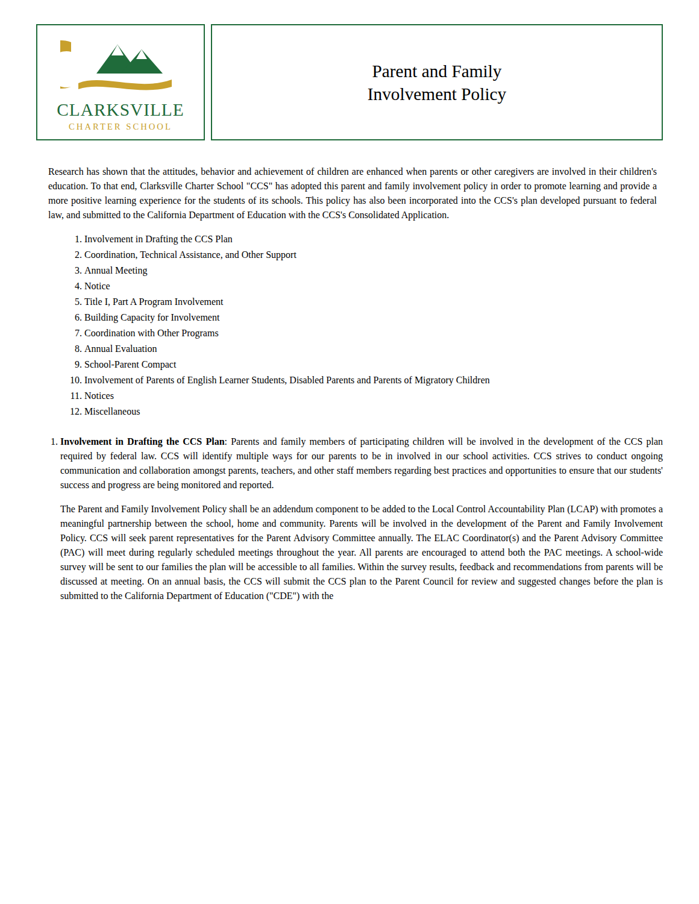CLARKSVILLE
CHARTER SCHOOL
Parent and Family
Involvement Policy
Research has shown that the attitudes, behavior and achievement of children are enhanced when parents or other caregivers are involved in their children's education. To that end, Clarksville Charter School "CCS" has adopted this parent and family involvement policy in order to promote learning and provide a more positive learning experience for the students of its schools. This policy has also been incorporated into the CCS's plan developed pursuant to federal law, and submitted to the California Department of Education with the CCS's Consolidated Application.
Involvement in Drafting the CCS Plan
Coordination, Technical Assistance, and Other Support
Annual Meeting
Notice
Title I, Part A Program Involvement
Building Capacity for Involvement
Coordination with Other Programs
Annual Evaluation
School-Parent Compact
Involvement of Parents of English Learner Students, Disabled Parents and Parents of Migratory Children
Notices
Miscellaneous
Involvement in Drafting the CCS Plan: Parents and family members of participating children will be involved in the development of the CCS plan required by federal law. CCS will identify multiple ways for our parents to be in involved in our school activities. CCS strives to conduct ongoing communication and collaboration amongst parents, teachers, and other staff members regarding best practices and opportunities to ensure that our students' success and progress are being monitored and reported.
The Parent and Family Involvement Policy shall be an addendum component to be added to the Local Control Accountability Plan (LCAP) with promotes a meaningful partnership between the school, home and community. Parents will be involved in the development of the Parent and Family Involvement Policy. CCS will seek parent representatives for the Parent Advisory Committee annually. The ELAC Coordinator(s) and the Parent Advisory Committee (PAC) will meet during regularly scheduled meetings throughout the year. All parents are encouraged to attend both the PAC meetings. A school-wide survey will be sent to our families the plan will be accessible to all families. Within the survey results, feedback and recommendations from parents will be discussed at meeting. On an annual basis, the CCS will submit the CCS plan to the Parent Council for review and suggested changes before the plan is submitted to the California Department of Education ("CDE") with the